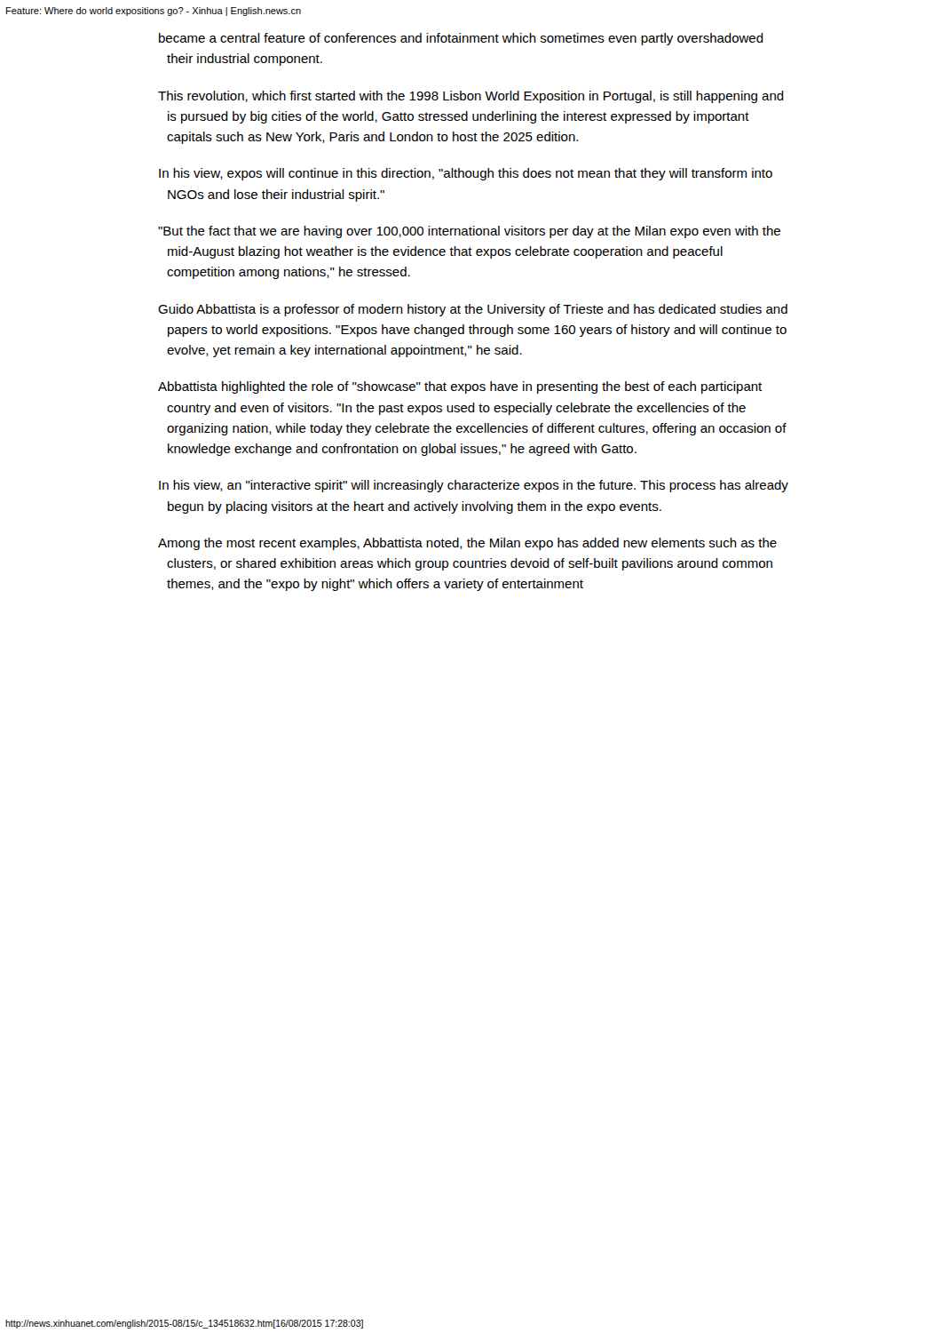Feature: Where do world expositions go? - Xinhua | English.news.cn
became a central feature of conferences and infotainment which sometimes even partly overshadowed their industrial component.
This revolution, which first started with the 1998 Lisbon World Exposition in Portugal, is still happening and is pursued by big cities of the world, Gatto stressed underlining the interest expressed by important capitals such as New York, Paris and London to host the 2025 edition.
In his view, expos will continue in this direction, "although this does not mean that they will transform into NGOs and lose their industrial spirit."
"But the fact that we are having over 100,000 international visitors per day at the Milan expo even with the mid-August blazing hot weather is the evidence that expos celebrate cooperation and peaceful competition among nations," he stressed.
Guido Abbattista is a professor of modern history at the University of Trieste and has dedicated studies and papers to world expositions. "Expos have changed through some 160 years of history and will continue to evolve, yet remain a key international appointment," he said.
Abbattista highlighted the role of "showcase" that expos have in presenting the best of each participant country and even of visitors. "In the past expos used to especially celebrate the excellencies of the organizing nation, while today they celebrate the excellencies of different cultures, offering an occasion of knowledge exchange and confrontation on global issues," he agreed with Gatto.
In his view, an "interactive spirit" will increasingly characterize expos in the future. This process has already begun by placing visitors at the heart and actively involving them in the expo events.
Among the most recent examples, Abbattista noted, the Milan expo has added new elements such as the clusters, or shared exhibition areas which group countries devoid of self-built pavilions around common themes, and the "expo by night" which offers a variety of entertainment
http://news.xinhuanet.com/english/2015-08/15/c_134518632.htm[16/08/2015 17:28:03]